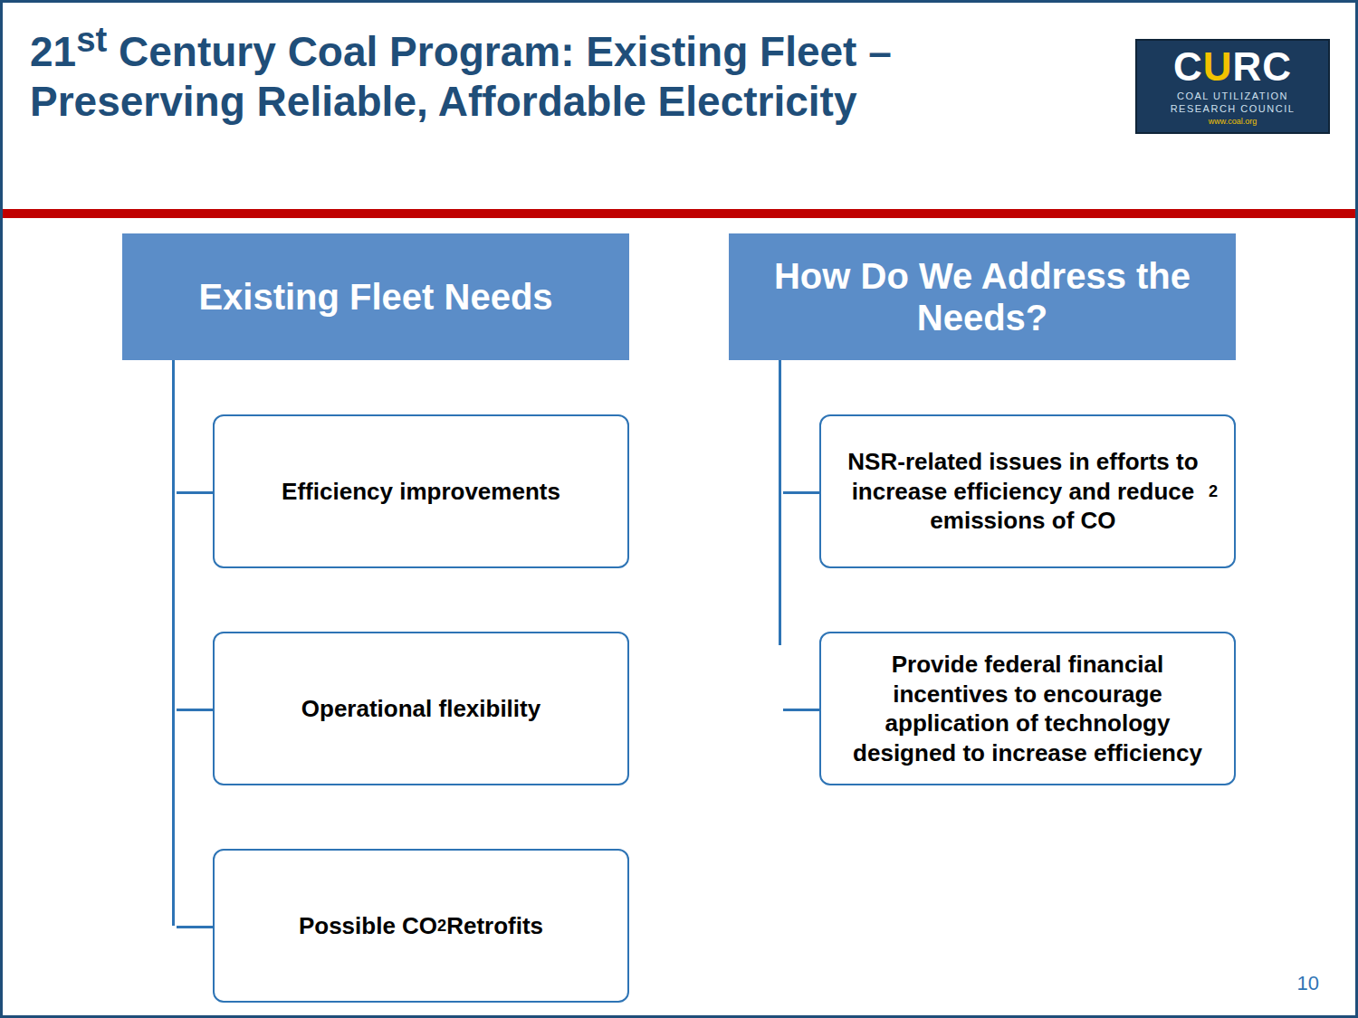21st Century Coal Program: Existing Fleet – Preserving Reliable, Affordable Electricity
CURC
COAL UTILIZATION
RESEARCH COUNCIL
www.coal.org
Existing Fleet Needs
Efficiency improvements
Operational flexibility
Possible CO2 Retrofits
How Do We Address the Needs?
NSR-related issues in efforts to increase efficiency and reduce emissions of CO2
Provide federal financial incentives to encourage application of technology designed to increase efficiency
10